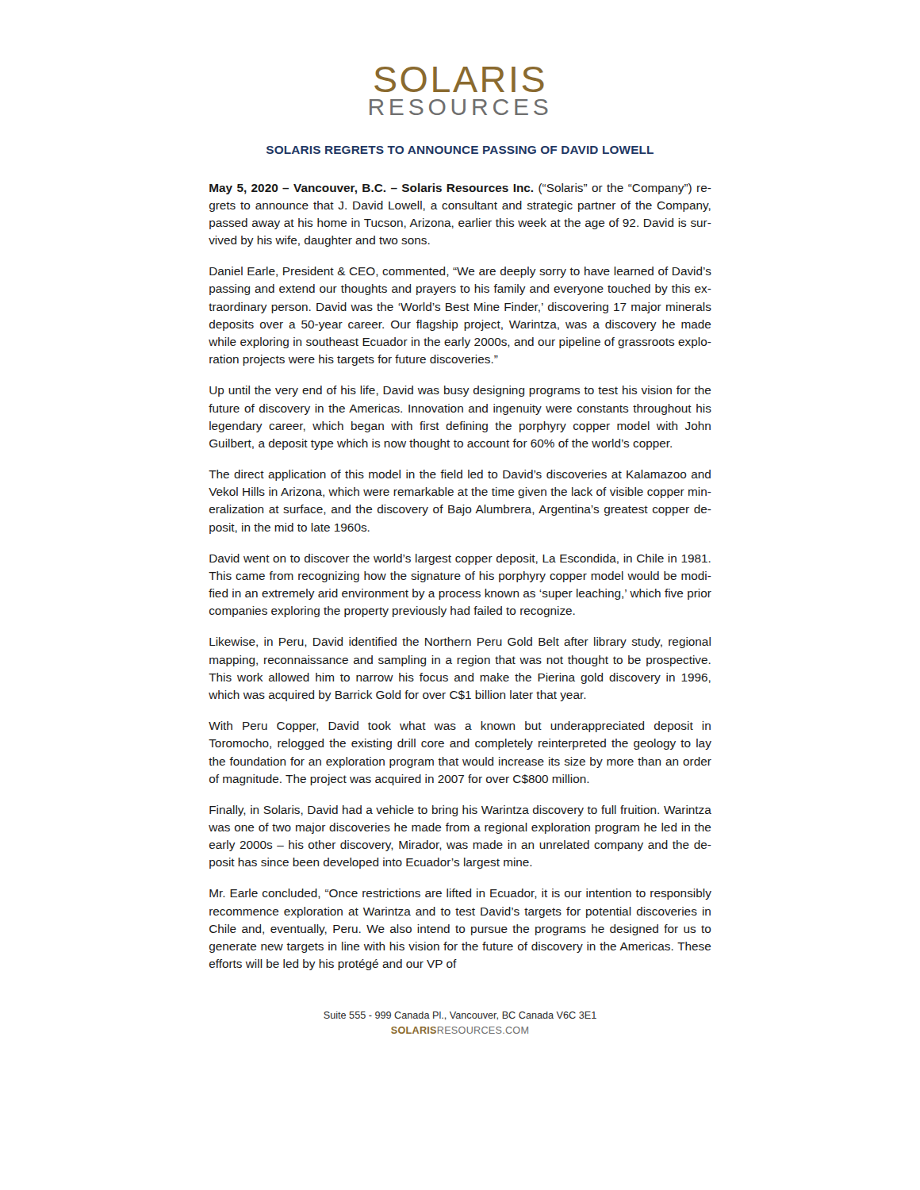SOLARIS
RESOURCES
Solaris Regrets to Announce Passing of David Lowell
May 5, 2020 – Vancouver, B.C. – Solaris Resources Inc. (“Solaris” or the “Company”) regrets to announce that J. David Lowell, a consultant and strategic partner of the Company, passed away at his home in Tucson, Arizona, earlier this week at the age of 92. David is survived by his wife, daughter and two sons.
Daniel Earle, President & CEO, commented, “We are deeply sorry to have learned of David’s passing and extend our thoughts and prayers to his family and everyone touched by this extraordinary person. David was the ‘World’s Best Mine Finder,’ discovering 17 major minerals deposits over a 50-year career. Our flagship project, Warintza, was a discovery he made while exploring in southeast Ecuador in the early 2000s, and our pipeline of grassroots exploration projects were his targets for future discoveries.”
Up until the very end of his life, David was busy designing programs to test his vision for the future of discovery in the Americas. Innovation and ingenuity were constants throughout his legendary career, which began with first defining the porphyry copper model with John Guilbert, a deposit type which is now thought to account for 60% of the world’s copper.
The direct application of this model in the field led to David’s discoveries at Kalamazoo and Vekol Hills in Arizona, which were remarkable at the time given the lack of visible copper mineralization at surface, and the discovery of Bajo Alumbrera, Argentina’s greatest copper deposit, in the mid to late 1960s.
David went on to discover the world’s largest copper deposit, La Escondida, in Chile in 1981. This came from recognizing how the signature of his porphyry copper model would be modified in an extremely arid environment by a process known as ‘super leaching,’ which five prior companies exploring the property previously had failed to recognize.
Likewise, in Peru, David identified the Northern Peru Gold Belt after library study, regional mapping, reconnaissance and sampling in a region that was not thought to be prospective. This work allowed him to narrow his focus and make the Pierina gold discovery in 1996, which was acquired by Barrick Gold for over C$1 billion later that year.
With Peru Copper, David took what was a known but underappreciated deposit in Toromocho, relogged the existing drill core and completely reinterpreted the geology to lay the foundation for an exploration program that would increase its size by more than an order of magnitude. The project was acquired in 2007 for over C$800 million.
Finally, in Solaris, David had a vehicle to bring his Warintza discovery to full fruition. Warintza was one of two major discoveries he made from a regional exploration program he led in the early 2000s – his other discovery, Mirador, was made in an unrelated company and the deposit has since been developed into Ecuador’s largest mine.
Mr. Earle concluded, “Once restrictions are lifted in Ecuador, it is our intention to responsibly recommence exploration at Warintza and to test David’s targets for potential discoveries in Chile and, eventually, Peru. We also intend to pursue the programs he designed for us to generate new targets in line with his vision for the future of discovery in the Americas. These efforts will be led by his protégé and our VP of
Suite 555 - 999 Canada Pl., Vancouver, BC Canada V6C 3E1
SOLARIS RESOURCES.COM